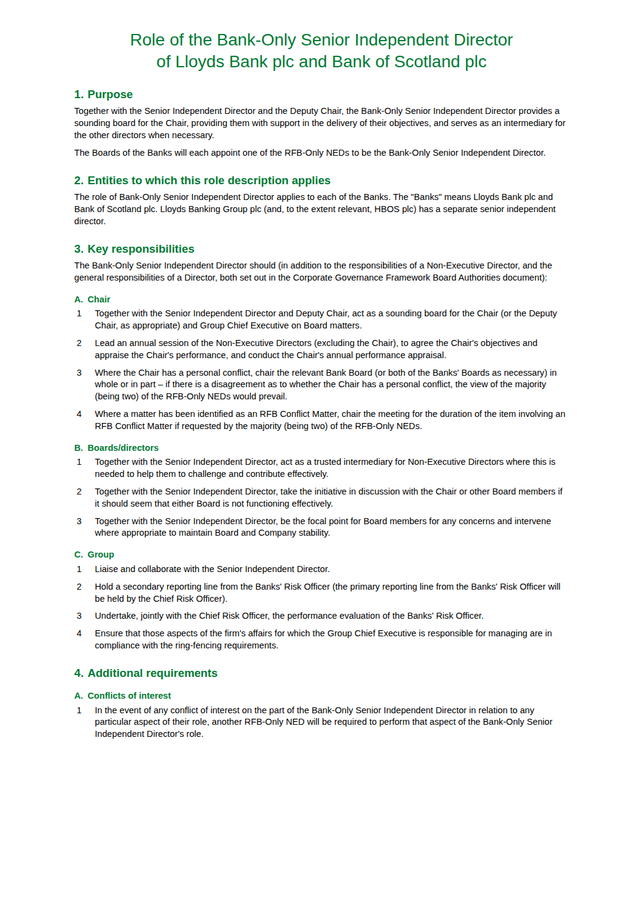Role of the Bank-Only Senior Independent Director of Lloyds Bank plc and Bank of Scotland plc
1. Purpose
Together with the Senior Independent Director and the Deputy Chair, the Bank-Only Senior Independent Director provides a sounding board for the Chair, providing them with support in the delivery of their objectives, and serves as an intermediary for the other directors when necessary.
The Boards of the Banks will each appoint one of the RFB-Only NEDs to be the Bank-Only Senior Independent Director.
2. Entities to which this role description applies
The role of Bank-Only Senior Independent Director applies to each of the Banks. The "Banks" means Lloyds Bank plc and Bank of Scotland plc. Lloyds Banking Group plc (and, to the extent relevant, HBOS plc) has a separate senior independent director.
3. Key responsibilities
The Bank-Only Senior Independent Director should (in addition to the responsibilities of a Non-Executive Director, and the general responsibilities of a Director, both set out in the Corporate Governance Framework Board Authorities document):
A. Chair
1
Together with the Senior Independent Director and Deputy Chair, act as a sounding board for the Chair (or the Deputy Chair, as appropriate) and Group Chief Executive on Board matters.
2
Lead an annual session of the Non-Executive Directors (excluding the Chair), to agree the Chair's objectives and appraise the Chair's performance, and conduct the Chair's annual performance appraisal.
3
Where the Chair has a personal conflict, chair the relevant Bank Board (or both of the Banks' Boards as necessary) in whole or in part – if there is a disagreement as to whether the Chair has a personal conflict, the view of the majority (being two) of the RFB-Only NEDs would prevail.
4
Where a matter has been identified as an RFB Conflict Matter, chair the meeting for the duration of the item involving an RFB Conflict Matter if requested by the majority (being two) of the RFB-Only NEDs.
B. Boards/directors
1
Together with the Senior Independent Director, act as a trusted intermediary for Non-Executive Directors where this is needed to help them to challenge and contribute effectively.
2
Together with the Senior Independent Director, take the initiative in discussion with the Chair or other Board members if it should seem that either Board is not functioning effectively.
3
Together with the Senior Independent Director, be the focal point for Board members for any concerns and intervene where appropriate to maintain Board and Company stability.
C. Group
1
Liaise and collaborate with the Senior Independent Director.
2
Hold a secondary reporting line from the Banks' Risk Officer (the primary reporting line from the Banks' Risk Officer will be held by the Chief Risk Officer).
3
Undertake, jointly with the Chief Risk Officer, the performance evaluation of the Banks' Risk Officer.
4
Ensure that those aspects of the firm's affairs for which the Group Chief Executive is responsible for managing are in compliance with the ring-fencing requirements.
4. Additional requirements
A. Conflicts of interest
1
In the event of any conflict of interest on the part of the Bank-Only Senior Independent Director in relation to any particular aspect of their role, another RFB-Only NED will be required to perform that aspect of the Bank-Only Senior Independent Director's role.